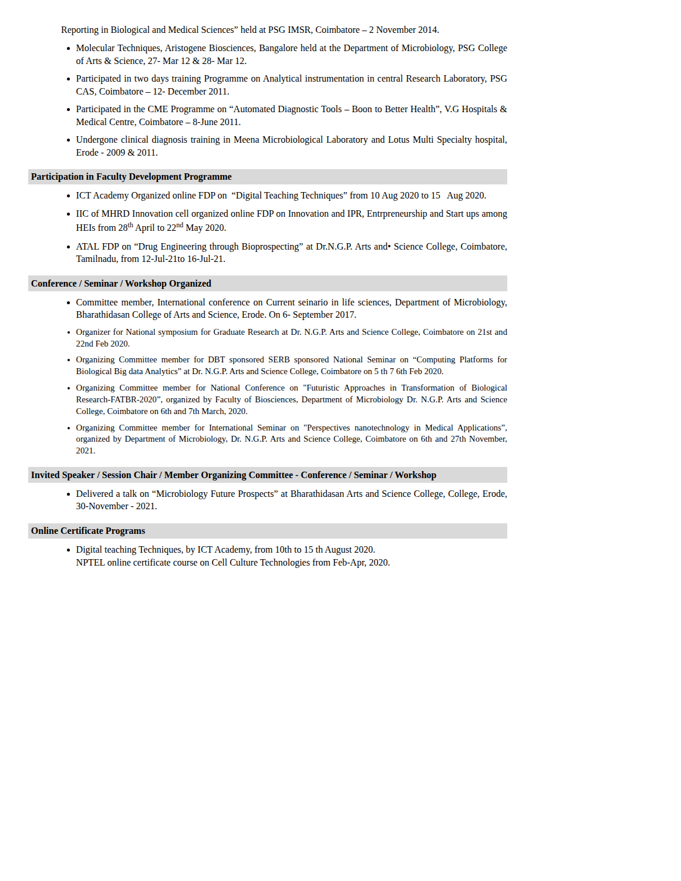Reporting in Biological and Medical Sciences” held at PSG IMSR, Coimbatore – 2 November 2014.
Molecular Techniques, Aristogene Biosciences, Bangalore held at the Department of Microbiology, PSG College of Arts & Science, 27- Mar 12 & 28- Mar 12.
Participated in two days training Programme on Analytical instrumentation in central Research Laboratory, PSG CAS, Coimbatore – 12- December 2011.
Participated in the CME Programme on “Automated Diagnostic Tools – Boon to Better Health”, V.G Hospitals & Medical Centre, Coimbatore – 8-June 2011.
Undergone clinical diagnosis training in Meena Microbiological Laboratory and Lotus Multi Specialty hospital, Erode - 2009 & 2011.
Participation in Faculty Development Programme
ICT Academy Organized online FDP on “Digital Teaching Techniques” from 10 Aug 2020 to 15 Aug 2020.
IIC of MHRD Innovation cell organized online FDP on Innovation and IPR, Entrpreneurship and Start ups among HEIs from 28th April to 22nd May 2020.
ATAL FDP on “Drug Engineering through Bioprospecting” at Dr.N.G.P. Arts and• Science College, Coimbatore, Tamilnadu, from 12-Jul-21to 16-Jul-21.
Conference / Seminar / Workshop Organized
Committee member, International conference on Current seinario in life sciences, Department of Microbiology, Bharathidasan College of Arts and Science, Erode. On 6- September 2017.
Organizer for National symposium for Graduate Research at Dr. N.G.P. Arts and Science College, Coimbatore on 21st and 22nd Feb 2020.
Organizing Committee member for DBT sponsored SERB sponsored National Seminar on “Computing Platforms for Biological Big data Analytics” at Dr. N.G.P. Arts and Science College, Coimbatore on 5 th 7 6th Feb 2020.
Organizing Committee member for National Conference on "Futuristic Approaches in Transformation of Biological Research-FATBR-2020”, organized by Faculty of Biosciences, Department of Microbiology Dr. N.G.P. Arts and Science College, Coimbatore on 6th and 7th March, 2020.
Organizing Committee member for International Seminar on "Perspectives nanotechnology in Medical Applications”, organized by Department of Microbiology, Dr. N.G.P. Arts and Science College, Coimbatore on 6th and 27th November, 2021.
Invited Speaker / Session Chair / Member Organizing Committee - Conference / Seminar / Workshop
Delivered a talk on “Microbiology Future Prospects” at Bharathidasan Arts and Science College, College, Erode, 30-November - 2021.
Online Certificate Programs
Digital teaching Techniques, by ICT Academy, from 10th to 15 th August 2020.
NPTEL online certificate course on Cell Culture Technologies from Feb-Apr, 2020.